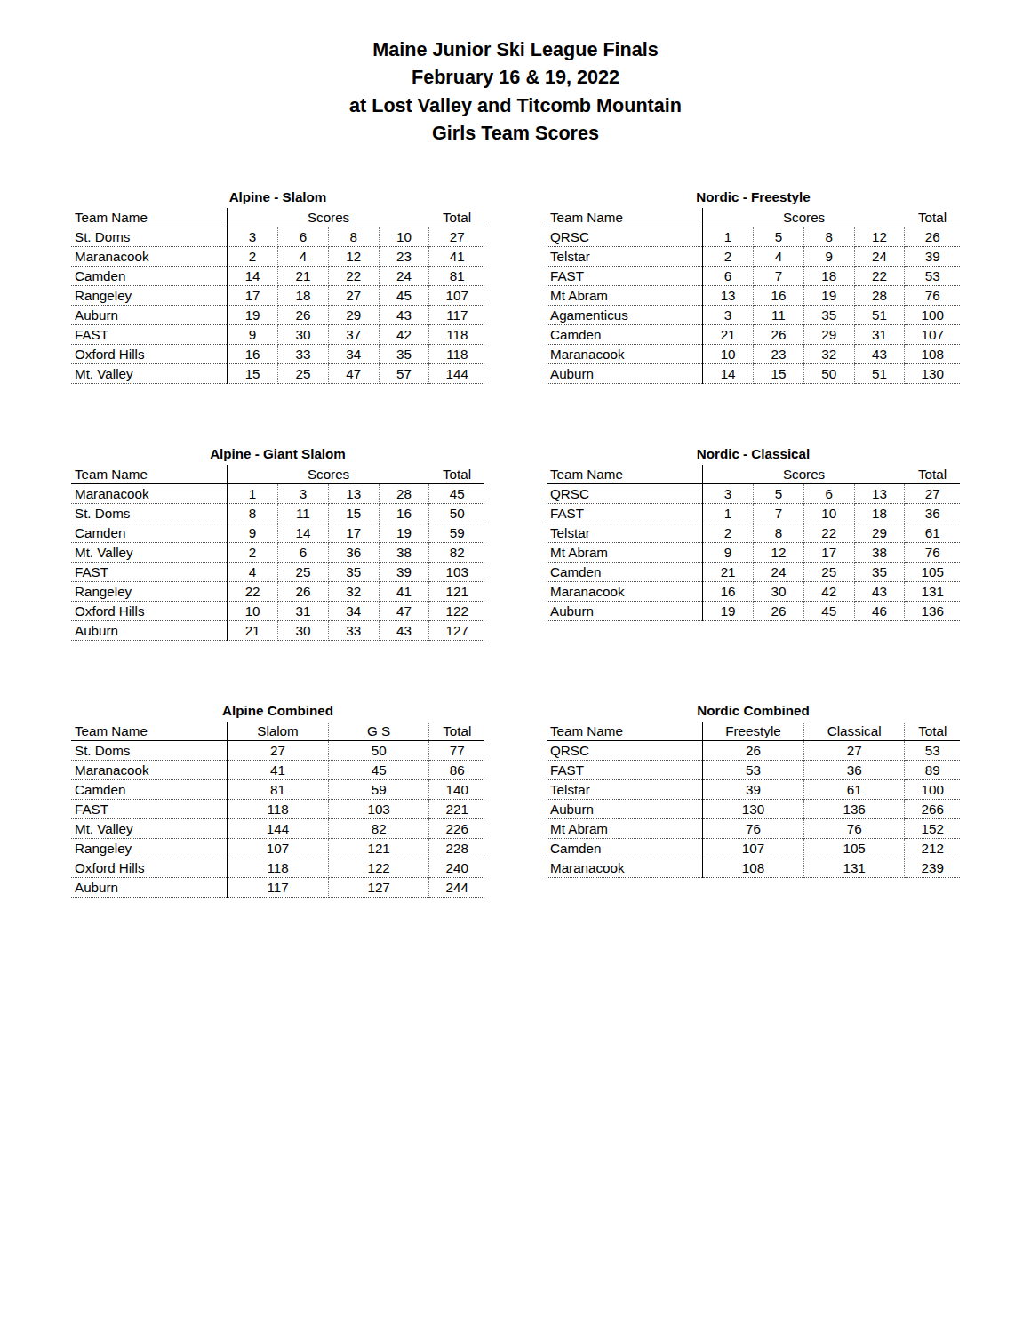Maine Junior Ski League Finals
February 16 & 19, 2022
at Lost Valley and Titcomb Mountain
Girls Team Scores
Alpine - Slalom
| Team Name | Scores | Total |
| --- | --- | --- |
| St. Doms | 3 | 6 | 8 | 10 | 27 |
| Maranacook | 2 | 4 | 12 | 23 | 41 |
| Camden | 14 | 21 | 22 | 24 | 81 |
| Rangeley | 17 | 18 | 27 | 45 | 107 |
| Auburn | 19 | 26 | 29 | 43 | 117 |
| FAST | 9 | 30 | 37 | 42 | 118 |
| Oxford Hills | 16 | 33 | 34 | 35 | 118 |
| Mt. Valley | 15 | 25 | 47 | 57 | 144 |
Nordic - Freestyle
| Team Name | Scores | Total |
| --- | --- | --- |
| QRSC | 1 | 5 | 8 | 12 | 26 |
| Telstar | 2 | 4 | 9 | 24 | 39 |
| FAST | 6 | 7 | 18 | 22 | 53 |
| Mt Abram | 13 | 16 | 19 | 28 | 76 |
| Agamenticus | 3 | 11 | 35 | 51 | 100 |
| Camden | 21 | 26 | 29 | 31 | 107 |
| Maranacook | 10 | 23 | 32 | 43 | 108 |
| Auburn | 14 | 15 | 50 | 51 | 130 |
Alpine - Giant Slalom
| Team Name | Scores | Total |
| --- | --- | --- |
| Maranacook | 1 | 3 | 13 | 28 | 45 |
| St. Doms | 8 | 11 | 15 | 16 | 50 |
| Camden | 9 | 14 | 17 | 19 | 59 |
| Mt. Valley | 2 | 6 | 36 | 38 | 82 |
| FAST | 4 | 25 | 35 | 39 | 103 |
| Rangeley | 22 | 26 | 32 | 41 | 121 |
| Oxford Hills | 10 | 31 | 34 | 47 | 122 |
| Auburn | 21 | 30 | 33 | 43 | 127 |
Nordic - Classical
| Team Name | Scores | Total |
| --- | --- | --- |
| QRSC | 3 | 5 | 6 | 13 | 27 |
| FAST | 1 | 7 | 10 | 18 | 36 |
| Telstar | 2 | 8 | 22 | 29 | 61 |
| Mt Abram | 9 | 12 | 17 | 38 | 76 |
| Camden | 21 | 24 | 25 | 35 | 105 |
| Maranacook | 16 | 30 | 42 | 43 | 131 |
| Auburn | 19 | 26 | 45 | 46 | 136 |
Alpine Combined
| Team Name | Slalom | G S | Total |
| --- | --- | --- | --- |
| St. Doms | 27 | 50 | 77 |
| Maranacook | 41 | 45 | 86 |
| Camden | 81 | 59 | 140 |
| FAST | 118 | 103 | 221 |
| Mt. Valley | 144 | 82 | 226 |
| Rangeley | 107 | 121 | 228 |
| Oxford Hills | 118 | 122 | 240 |
| Auburn | 117 | 127 | 244 |
Nordic Combined
| Team Name | Freestyle | Classical | Total |
| --- | --- | --- | --- |
| QRSC | 26 | 27 | 53 |
| FAST | 53 | 36 | 89 |
| Telstar | 39 | 61 | 100 |
| Auburn | 130 | 136 | 266 |
| Mt Abram | 76 | 76 | 152 |
| Camden | 107 | 105 | 212 |
| Maranacook | 108 | 131 | 239 |